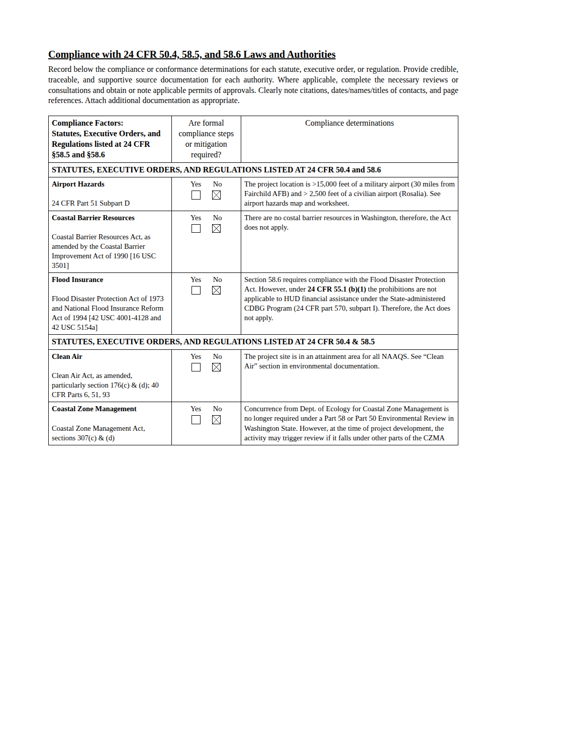Compliance with 24 CFR 50.4, 58.5, and 58.6 Laws and Authorities
Record below the compliance or conformance determinations for each statute, executive order, or regulation. Provide credible, traceable, and supportive source documentation for each authority. Where applicable, complete the necessary reviews or consultations and obtain or note applicable permits of approvals. Clearly note citations, dates/names/titles of contacts, and page references. Attach additional documentation as appropriate.
| Compliance Factors : Statutes, Executive Orders, and Regulations listed at 24 CFR §58.5 and §58.6 | Are formal compliance steps or mitigation required? | Compliance determinations |
| --- | --- | --- |
| STATUTES, EXECUTIVE ORDERS, AND REGULATIONS LISTED AT 24 CFR 50.4 and 58.6 |
| Airport Hazards 24 CFR Part 51 Subpart D | Yes No | The project location is >15,000 feet of a military airport (30 miles from Fairchild AFB) and > 2,500 feet of a civilian airport (Rosalia). See airport hazards map and worksheet. |
| Coastal Barrier Resources Coastal Barrier Resources Act, as amended by the Coastal Barrier Improvement Act of 1990 [16 USC 3501] | Yes No | There are no costal barrier resources in Washington, therefore, the Act does not apply. |
| Flood Insurance Flood Disaster Protection Act of 1973 and National Flood Insurance Reform Act of 1994 [42 USC 4001-4128 and 42 USC 5154a] | Yes No | Section 58.6 requires compliance with the Flood Disaster Protection Act. However, under 24 CFR 55.1 (b)(1) the prohibitions are not applicable to HUD financial assistance under the State-administered CDBG Program (24 CFR part 570, subpart I). Therefore, the Act does not apply. |
| STATUTES, EXECUTIVE ORDERS, AND REGULATIONS LISTED AT 24 CFR 50.4 & 58.5 |
| Clean Air Clean Air Act, as amended, particularly section 176(c) & (d); 40 CFR Parts 6, 51, 93 | Yes No | The project site is in an attainment area for all NAAQS. See “Clean Air” section in environmental documentation. |
| Coastal Zone Management Coastal Zone Management Act, sections 307(c) & (d) | Yes No | Concurrence from Dept. of Ecology for Coastal Zone Management is no longer required under a Part 58 or Part 50 Environmental Review in Washington State. However, at the time of project development, the activity may trigger review if it falls under other parts of the CZMA |